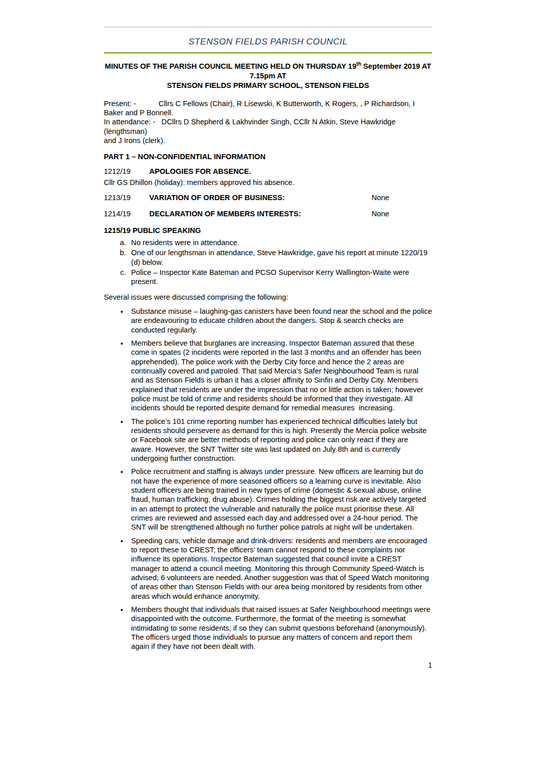STENSON FIELDS PARISH COUNCIL
MINUTES OF THE PARISH COUNCIL MEETING HELD ON THURSDAY 19th September 2019 AT 7.15pm AT
STENSON FIELDS PRIMARY SCHOOL, STENSON FIELDS
Present: - Cllrs C Fellows (Chair), R Lisewski, K Butterworth, K Rogers, , P Richardson, I Baker and P Bonnell.
In attendance: - DCllrs D Shepherd & Lakhvinder Singh, CCllr N Atkin, Steve Hawkridge (lengthsman)
and J Irons (clerk).
PART 1 – NON-CONFIDENTIAL INFORMATION
| 1212/19 | APOLOGIES FOR ABSENCE. |
Cllr GS Dhillon (holiday): members approved his absence.
| 1213/19 | VARIATION OF ORDER OF BUSINESS: | None |
| 1214/19 | DECLARATION OF MEMBERS INTERESTS: | None |
1215/19 PUBLIC SPEAKING
No residents were in attendance.
One of our lengthsman in attendance, Steve Hawkridge, gave his report at minute 1220/19 (d) below.
Police – Inspector Kate Bateman and PCSO Supervisor Kerry Wallington-Waite were present.
Several issues were discussed comprising the following:
Substance misuse – laughing-gas canisters have been found near the school and the police are endeavouring to educate children about the dangers. Stop & search checks are conducted regularly.
Members believe that burglaries are increasing. Inspector Bateman assured that these come in spates (2 incidents were reported in the last 3 months and an offender has been apprehended). The police work with the Derby City force and hence the 2 areas are continually covered and patroled. That said Mercia’s Safer Neighbourhood Team is rural and as Stenson Fields is urban it has a closer affinity to Sinfin and Derby City. Members explained that residents are under the impression that no or little action is taken; however police must be told of crime and residents should be informed that they investigate. All incidents should be reported despite demand for remedial measures increasing.
The police’s 101 crime reporting number has experienced technical difficulties lately but residents should persevere as demand for this is high. Presently the Mercia police website or Facebook site are better methods of reporting and police can only react if they are aware. However, the SNT Twitter site was last updated on July 8th and is currently undergoing further construction.
Police recruitment and staffing is always under pressure. New officers are learning but do not have the experience of more seasoned officers so a learning curve is inevitable. Also student officers are being trained in new types of crime (domestic & sexual abuse, online fraud, human trafficking, drug abuse). Crimes holding the biggest risk are actively targeted in an attempt to protect the vulnerable and naturally the police must prioritise these. All crimes are reviewed and assessed each day and addressed over a 24-hour period. The SNT will be strengthened although no further police patrols at night will be undertaken.
Speeding cars, vehicle damage and drink-drivers: residents and members are encouraged to report these to CREST; the officers’ team cannot respond to these complaints nor influence its operations. Inspector Bateman suggested that council invite a CREST manager to attend a council meeting. Monitoring this through Community Speed-Watch is advised; 6 volunteers are needed. Another suggestion was that of Speed Watch monitoring of areas other than Stenson Fields with our area being monitored by residents from other areas which would enhance anonymity.
Members thought that individuals that raised issues at Safer Neighbourhood meetings were disappointed with the outcome. Furthermore, the format of the meeting is somewhat intimidating to some residents; if so they can submit questions beforehand (anonymously). The officers urged those individuals to pursue any matters of concern and report them again if they have not been dealt with.
1